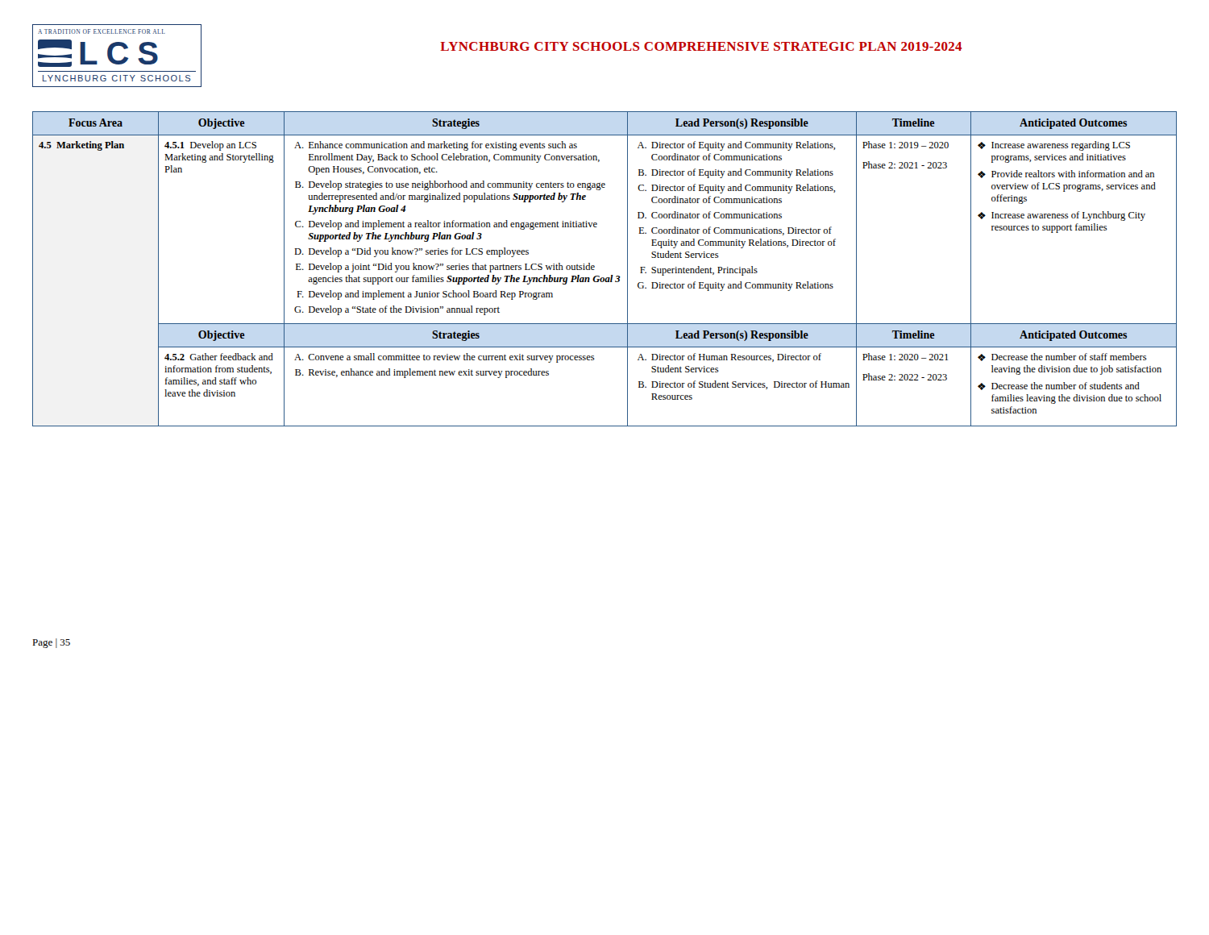A Tradition of Excellence for All
LCS
Lynchburg City Schools
LYNCHBURG CITY SCHOOLS COMPREHENSIVE STRATEGIC PLAN 2019-2024
| Focus Area | Objective | Strategies | Lead Person(s) Responsible | Timeline | Anticipated Outcomes |
| --- | --- | --- | --- | --- | --- |
| 4.5 Marketing Plan | 4.5.1 Develop an LCS Marketing and Storytelling Plan | Enhance communication and marketing for existing events such as Enrollment Day, Back to School Celebration, Community Conversation, Open Houses, Convocation, etc. Develop strategies to use neighborhood and community centers to engage underrepresented and/or marginalized populations Supported by The Lynchburg Plan Goal 4 Develop and implement a realtor information and engagement initiative Supported by The Lynchburg Plan Goal 3 Develop a “Did you know?” series for LCS employees Develop a joint “Did you know?” series that partners LCS with outside agencies that support our families Supported by The Lynchburg Plan Goal 3 Develop and implement a Junior School Board Rep Program Develop a “State of the Division” annual report | Director of Equity and Community Relations, Coordinator of Communications Director of Equity and Community Relations Director of Equity and Community Relations, Coordinator of Communications Coordinator of Communications Coordinator of Communications, Director of Equity and Community Relations, Director of Student Services Superintendent, Principals Director of Equity and Community Relations | Phase 1: 2019 – 2020 Phase 2: 2021 - 2023 | Increase awareness regarding LCS programs, services and initiatives Provide realtors with information and an overview of LCS programs, services and offerings Increase awareness of Lynchburg City resources to support families |
| Objective | Strategies | Lead Person(s) Responsible | Timeline | Anticipated Outcomes |
| 4.5.2 Gather feedback and information from students, families, and staff who leave the division | Convene a small committee to review the current exit survey processes Revise, enhance and implement new exit survey procedures | Director of Human Resources, Director of Student Services Director of Student Services, Director of Human Resources | Phase 1: 2020 – 2021 Phase 2: 2022 - 2023 | Decrease the number of staff members leaving the division due to job satisfaction Decrease the number of students and families leaving the division due to school satisfaction |
Page | 35